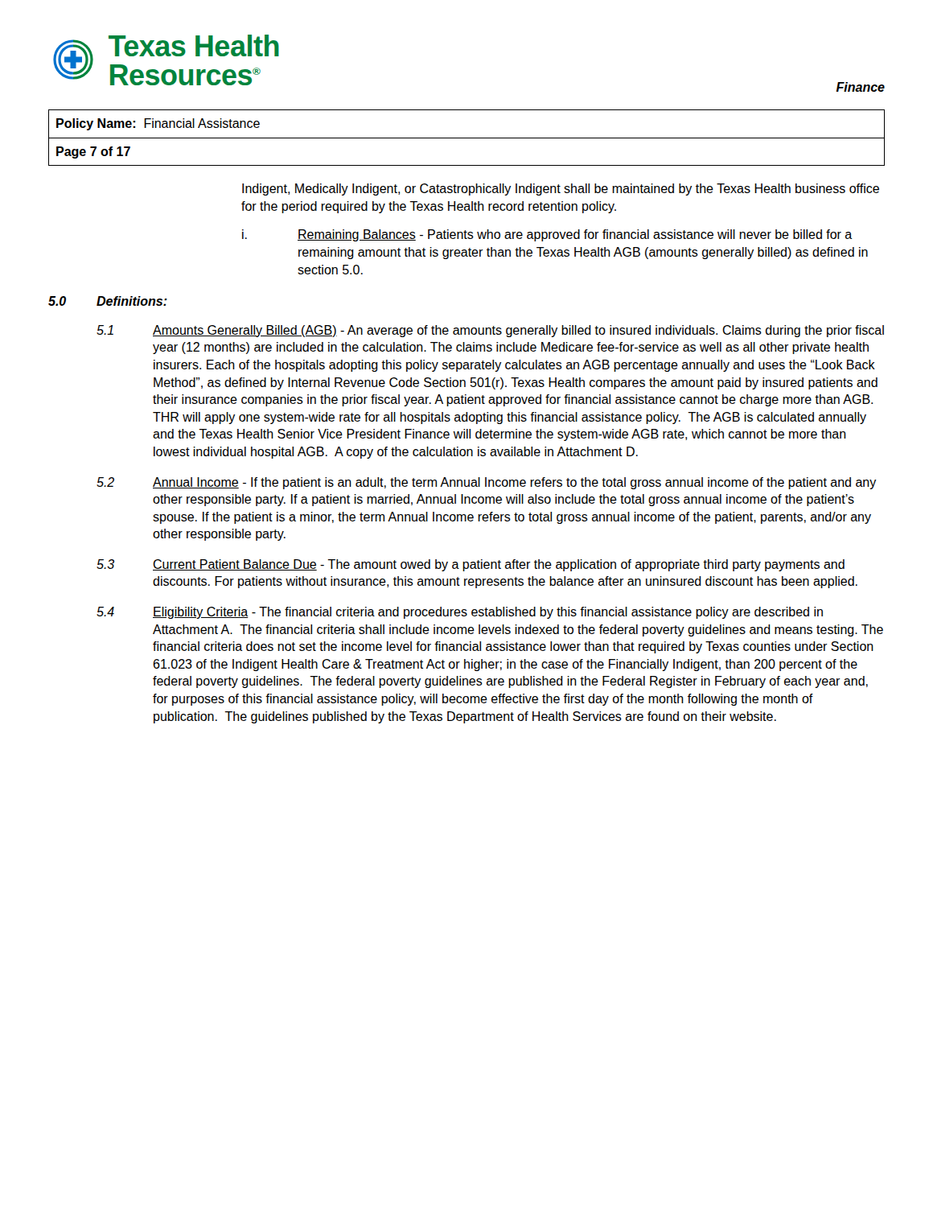Texas Health
Resources®
Finance
| Policy Name: Financial Assistance |
| Page 7 of 17 |
Indigent, Medically Indigent, or Catastrophically Indigent shall be maintained by the Texas Health business office for the period required by the Texas Health record retention policy.
i.
Remaining Balances - Patients who are approved for financial assistance will never be billed for a remaining amount that is greater than the Texas Health AGB (amounts generally billed) as defined in section 5.0.
5.0 Definitions:
5.1
Amounts Generally Billed (AGB) - An average of the amounts generally billed to insured individuals. Claims during the prior fiscal year (12 months) are included in the calculation. The claims include Medicare fee-for-service as well as all other private health insurers. Each of the hospitals adopting this policy separately calculates an AGB percentage annually and uses the “Look Back Method”, as defined by Internal Revenue Code Section 501(r). Texas Health compares the amount paid by insured patients and their insurance companies in the prior fiscal year. A patient approved for financial assistance cannot be charge more than AGB. THR will apply one system-wide rate for all hospitals adopting this financial assistance policy. The AGB is calculated annually and the Texas Health Senior Vice President Finance will determine the system-wide AGB rate, which cannot be more than lowest individual hospital AGB. A copy of the calculation is available in Attachment D.
5.2
Annual Income - If the patient is an adult, the term Annual Income refers to the total gross annual income of the patient and any other responsible party. If a patient is married, Annual Income will also include the total gross annual income of the patient’s spouse. If the patient is a minor, the term Annual Income refers to total gross annual income of the patient, parents, and/or any other responsible party.
5.3
Current Patient Balance Due - The amount owed by a patient after the application of appropriate third party payments and discounts. For patients without insurance, this amount represents the balance after an uninsured discount has been applied.
5.4
Eligibility Criteria - The financial criteria and procedures established by this financial assistance policy are described in Attachment A. The financial criteria shall include income levels indexed to the federal poverty guidelines and means testing. The financial criteria does not set the income level for financial assistance lower than that required by Texas counties under Section 61.023 of the Indigent Health Care & Treatment Act or higher; in the case of the Financially Indigent, than 200 percent of the federal poverty guidelines. The federal poverty guidelines are published in the Federal Register in February of each year and, for purposes of this financial assistance policy, will become effective the first day of the month following the month of publication. The guidelines published by the Texas Department of Health Services are found on their website.